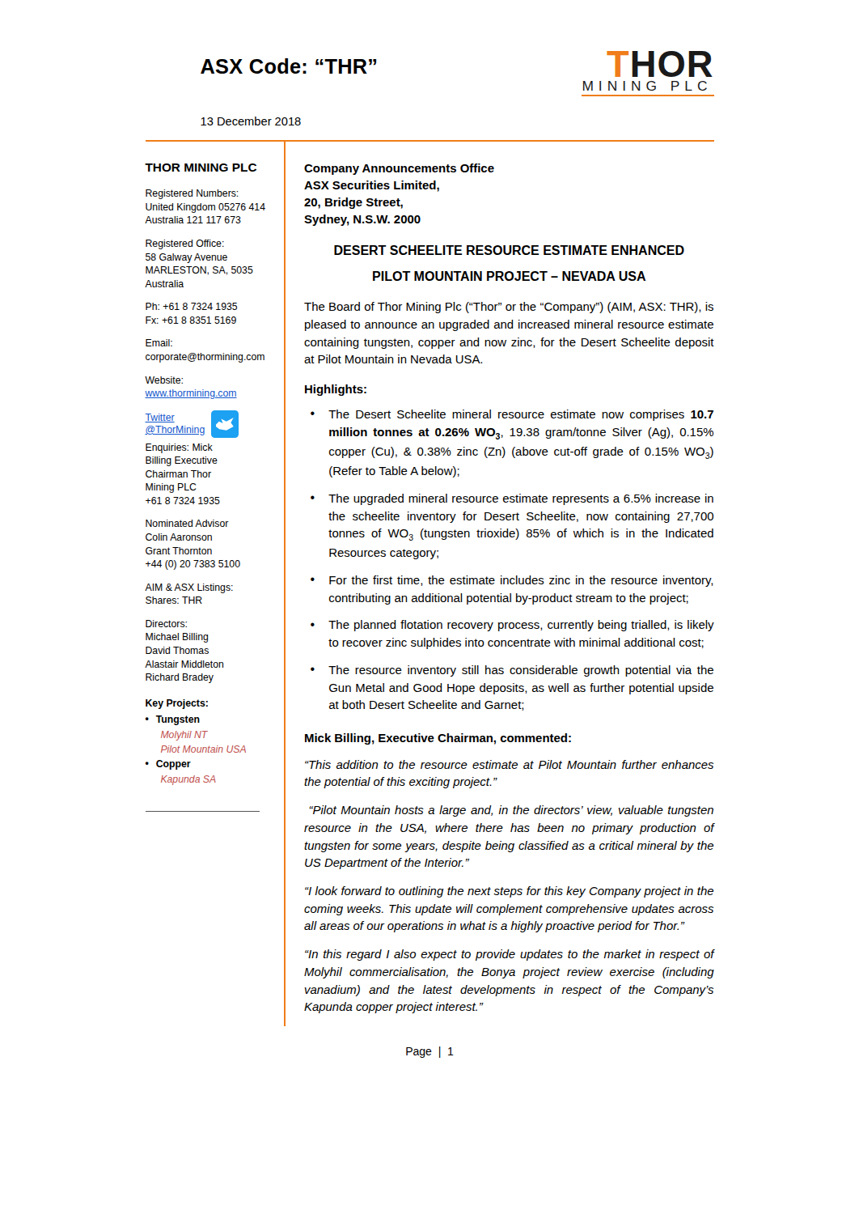ASX Code: “THR”
THOR MINING PLC
13 December 2018
THOR MINING PLC
Registered Numbers:
United Kingdom 05276 414
Australia 121 117 673
Registered Office:
58 Galway Avenue
MARLESTON, SA, 5035
Australia
Ph: +61 8 7324 1935
Fx: +61 8 8351 5169
Email:
corporate@thormining.com
Website:
www.thormining.com
Twitter
@ThorMining
Enquiries: Mick
Billing Executive
Chairman Thor
Mining PLC
+61 8 7324 1935
Nominated Advisor
Colin Aaronson
Grant Thornton
+44 (0) 20 7383 5100
AIM & ASX Listings:
Shares: THR
Directors:
Michael Billing
David Thomas
Alastair Middleton
Richard Bradey
Key Projects:
Tungsten
Molyhil NT
Pilot Mountain USA
Copper
Kapunda SA
Company Announcements Office
ASX Securities Limited,
20, Bridge Street,
Sydney, N.S.W. 2000
DESERT SCHEELITE RESOURCE ESTIMATE ENHANCED
PILOT MOUNTAIN PROJECT – NEVADA USA
The Board of Thor Mining Plc (“Thor” or the “Company”) (AIM, ASX: THR), is pleased to announce an upgraded and increased mineral resource estimate containing tungsten, copper and now zinc, for the Desert Scheelite deposit at Pilot Mountain in Nevada USA.
Highlights:
The Desert Scheelite mineral resource estimate now comprises 10.7 million tonnes at 0.26% WO3, 19.38 gram/tonne Silver (Ag), 0.15% copper (Cu), & 0.38% zinc (Zn) (above cut-off grade of 0.15% WO3) (Refer to Table A below);
The upgraded mineral resource estimate represents a 6.5% increase in the scheelite inventory for Desert Scheelite, now containing 27,700 tonnes of WO3 (tungsten trioxide) 85% of which is in the Indicated Resources category;
For the first time, the estimate includes zinc in the resource inventory, contributing an additional potential by-product stream to the project;
The planned flotation recovery process, currently being trialled, is likely to recover zinc sulphides into concentrate with minimal additional cost;
The resource inventory still has considerable growth potential via the Gun Metal and Good Hope deposits, as well as further potential upside at both Desert Scheelite and Garnet;
Mick Billing, Executive Chairman, commented:
“This addition to the resource estimate at Pilot Mountain further enhances the potential of this exciting project.”
“Pilot Mountain hosts a large and, in the directors’ view, valuable tungsten resource in the USA, where there has been no primary production of tungsten for some years, despite being classified as a critical mineral by the US Department of the Interior.”
“I look forward to outlining the next steps for this key Company project in the coming weeks. This update will complement comprehensive updates across all areas of our operations in what is a highly proactive period for Thor.”
“In this regard I also expect to provide updates to the market in respect of Molyhil commercialisation, the Bonya project review exercise (including vanadium) and the latest developments in respect of the Company’s Kapunda copper project interest.”
Page | 1